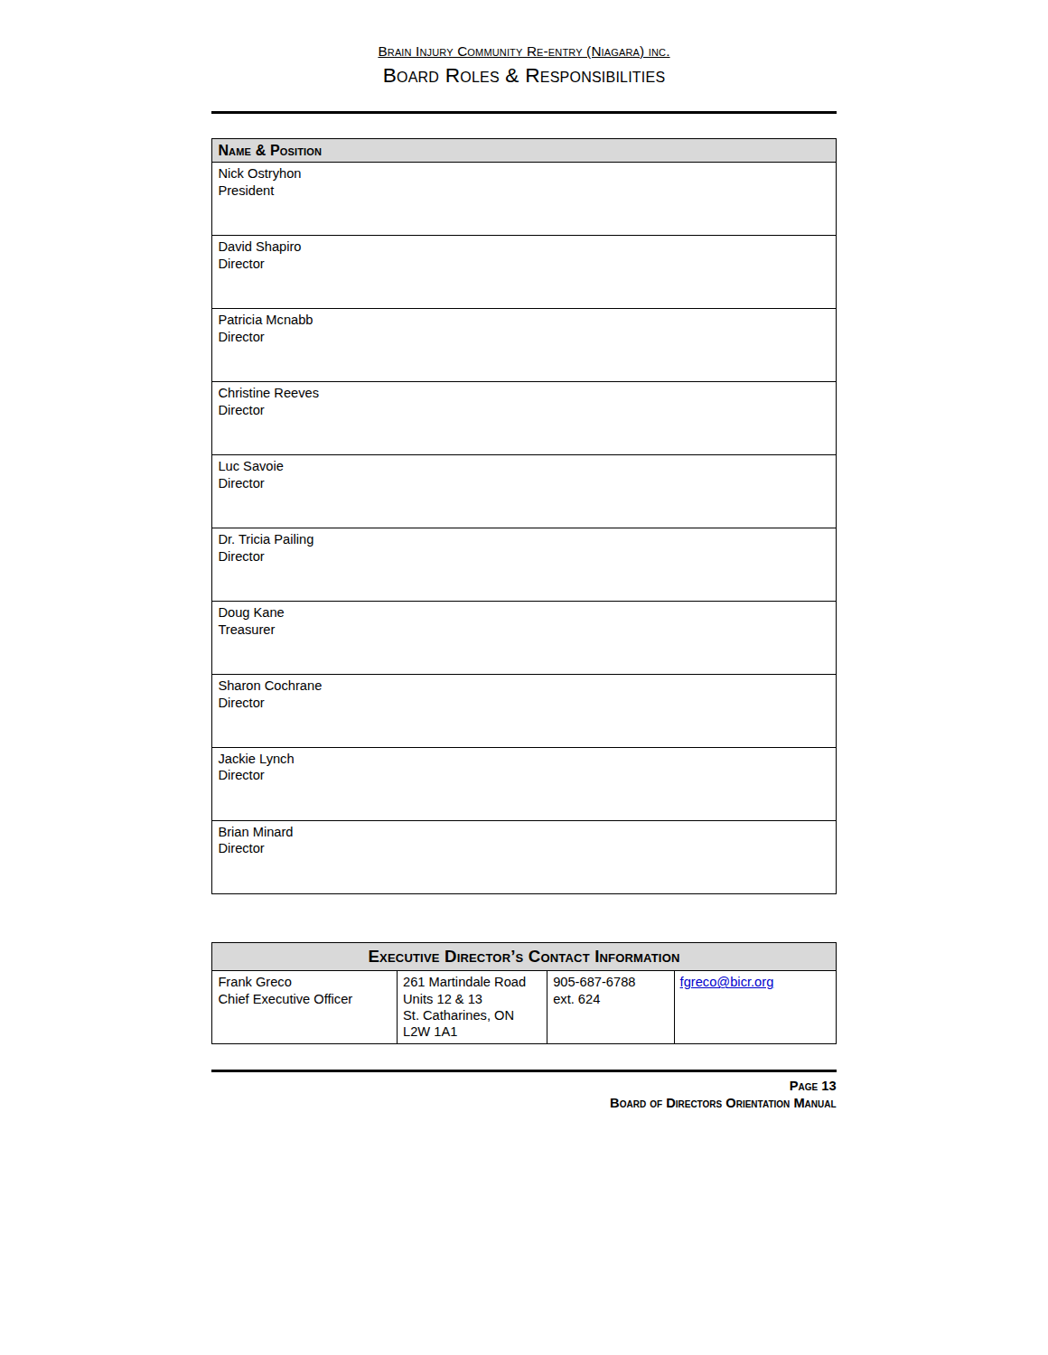Brain Injury Community Re-entry (Niagara) inc.
Board Roles & Responsibilities
| Name & Position |
| --- |
| Nick Ostryhon President |
| David Shapiro Director |
| Patricia Mcnabb Director |
| Christine Reeves Director |
| Luc Savoie Director |
| Dr. Tricia Pailing Director |
| Doug Kane Treasurer |
| Sharon Cochrane Director |
| Jackie Lynch Director |
| Brian Minard Director |
Executive Director’s Contact Information
| Frank Greco Chief Executive Officer | 261 Martindale Road Units 12 & 13 St. Catharines, ON L2W 1A1 | 905-687-6788 ext. 624 | fgreco@bicr.org |
Page 13
Board of Directors Orientation Manual